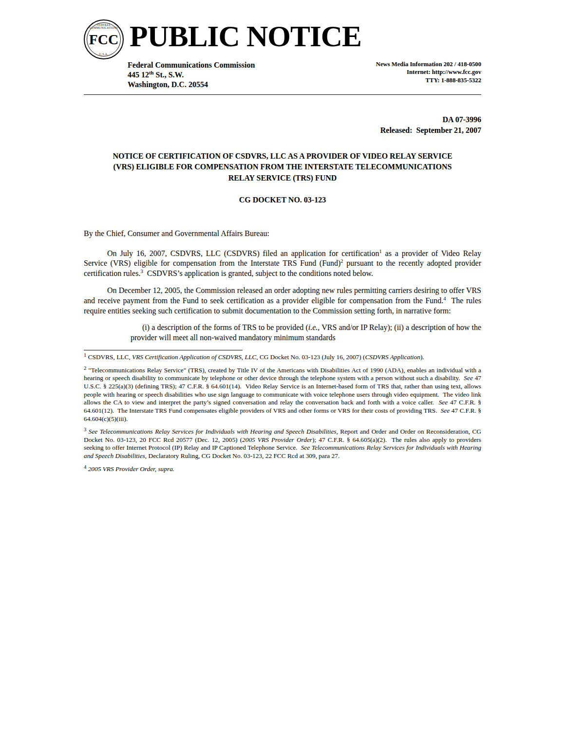FEDERAL COMMUNICATIONS
FCC
U.S.A.
PUBLIC NOTICE
Federal Communications Commission
445 12th St., S.W.
Washington, D.C. 20554
News Media Information 202 / 418-0500
Internet: http://www.fcc.gov
TTY: 1-888-835-5322
DA 07-3996
Released: September 21, 2007
NOTICE OF CERTIFICATION OF CSDVRS, LLC AS A PROVIDER OF VIDEO RELAY SERVICE (VRS) ELIGIBLE FOR COMPENSATION FROM THE INTERSTATE TELECOMMUNICATIONS RELAY SERVICE (TRS) FUND
CG DOCKET NO. 03-123
By the Chief, Consumer and Governmental Affairs Bureau:
On July 16, 2007, CSDVRS, LLC (CSDVRS) filed an application for certification1 as a provider of Video Relay Service (VRS) eligible for compensation from the Interstate TRS Fund (Fund)2 pursuant to the recently adopted provider certification rules.3 CSDVRS’s application is granted, subject to the conditions noted below.
On December 12, 2005, the Commission released an order adopting new rules permitting carriers desiring to offer VRS and receive payment from the Fund to seek certification as a provider eligible for compensation from the Fund.4 The rules require entities seeking such certification to submit documentation to the Commission setting forth, in narrative form:
(i) a description of the forms of TRS to be provided (i.e., VRS and/or IP Relay); (ii) a description of how the provider will meet all non-waived mandatory minimum standards
1 CSDVRS, LLC, VRS Certification Application of CSDVRS, LLC, CG Docket No. 03-123 (July 16, 2007) (CSDVRS Application).
2 "Telecommunications Relay Service" (TRS), created by Title IV of the Americans with Disabilities Act of 1990 (ADA), enables an individual with a hearing or speech disability to communicate by telephone or other device through the telephone system with a person without such a disability. See 47 U.S.C. § 225(a)(3) (defining TRS); 47 C.F.R. § 64.601(14). Video Relay Service is an Internet-based form of TRS that, rather than using text, allows people with hearing or speech disabilities who use sign language to communicate with voice telephone users through video equipment. The video link allows the CA to view and interpret the party’s signed conversation and relay the conversation back and forth with a voice caller. See 47 C.F.R. § 64.601(12). The Interstate TRS Fund compensates eligible providers of VRS and other forms or VRS for their costs of providing TRS. See 47 C.F.R. § 64.604(c)(5)(iii).
3 See Telecommunications Relay Services for Individuals with Hearing and Speech Disabilities, Report and Order and Order on Reconsideration, CG Docket No. 03-123, 20 FCC Rcd 20577 (Dec. 12, 2005) (2005 VRS Provider Order); 47 C.F.R. § 64.605(a)(2). The rules also apply to providers seeking to offer Internet Protocol (IP) Relay and IP Captioned Telephone Service. See Telecommunications Relay Services for Individuals with Hearing and Speech Disabilities, Declaratory Ruling, CG Docket No. 03-123, 22 FCC Rcd at 309, para 27.
4 2005 VRS Provider Order, supra.